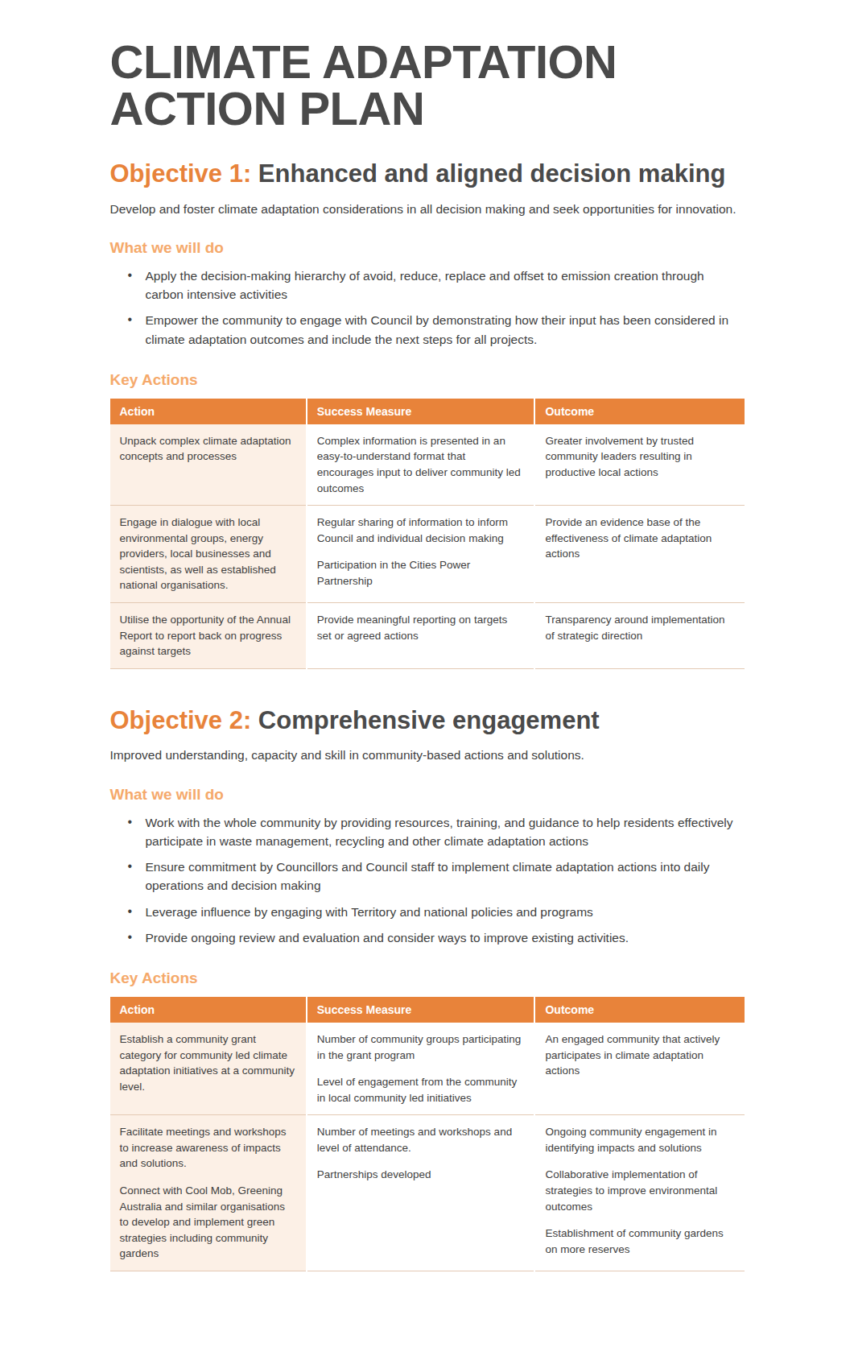Climate Adaptation Action Plan
Objective 1: Enhanced and aligned decision making
Develop and foster climate adaptation considerations in all decision making and seek opportunities for innovation.
What we will do
Apply the decision-making hierarchy of avoid, reduce, replace and offset to emission creation through carbon intensive activities
Empower the community to engage with Council by demonstrating how their input has been considered in climate adaptation outcomes and include the next steps for all projects.
Key Actions
| Action | Success Measure | Outcome |
| --- | --- | --- |
| Unpack complex climate adaptation concepts and processes | Complex information is presented in an easy-to-understand format that encourages input to deliver community led outcomes | Greater involvement by trusted community leaders resulting in productive local actions |
| Engage in dialogue with local environmental groups, energy providers, local businesses and scientists, as well as established national organisations. | Regular sharing of information to inform Council and individual decision making Participation in the Cities Power Partnership | Provide an evidence base of the effectiveness of climate adaptation actions |
| Utilise the opportunity of the Annual Report to report back on progress against targets | Provide meaningful reporting on targets set or agreed actions | Transparency around implementation of strategic direction |
Objective 2: Comprehensive engagement
Improved understanding, capacity and skill in community-based actions and solutions.
What we will do
Work with the whole community by providing resources, training, and guidance to help residents effectively participate in waste management, recycling and other climate adaptation actions
Ensure commitment by Councillors and Council staff to implement climate adaptation actions into daily operations and decision making
Leverage influence by engaging with Territory and national policies and programs
Provide ongoing review and evaluation and consider ways to improve existing activities.
Key Actions
| Action | Success Measure | Outcome |
| --- | --- | --- |
| Establish a community grant category for community led climate adaptation initiatives at a community level. | Number of community groups participating in the grant program Level of engagement from the community in local community led initiatives | An engaged community that actively participates in climate adaptation actions |
| Facilitate meetings and workshops to increase awareness of impacts and solutions. Connect with Cool Mob, Greening Australia and similar organisations to develop and implement green strategies including community gardens | Number of meetings and workshops and level of attendance. Partnerships developed | Ongoing community engagement in identifying impacts and solutions Collaborative implementation of strategies to improve environmental outcomes Establishment of community gardens on more reserves |